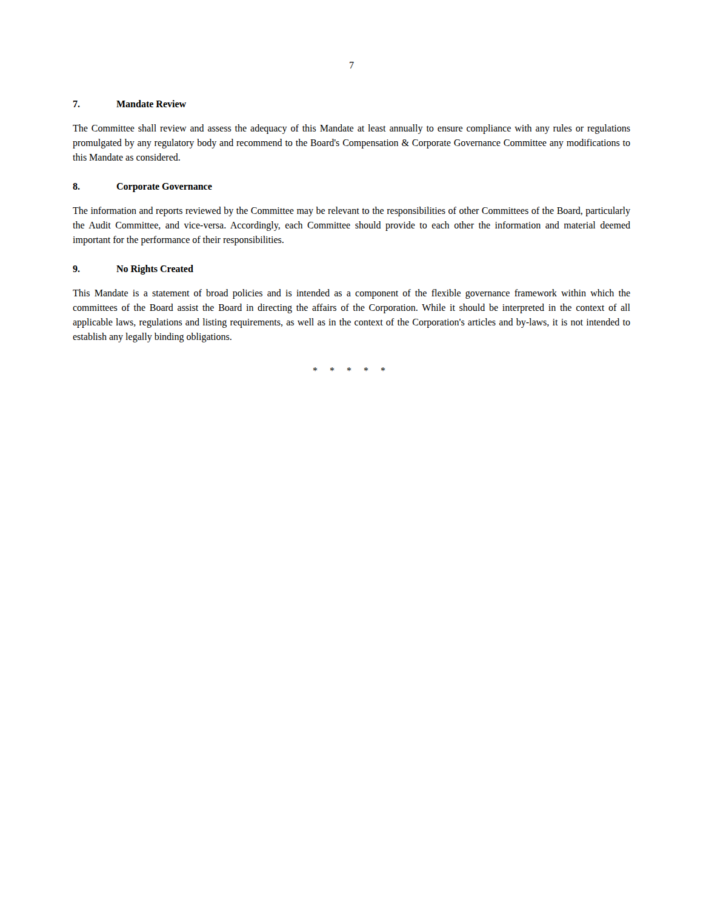7
7. Mandate Review
The Committee shall review and assess the adequacy of this Mandate at least annually to ensure compliance with any rules or regulations promulgated by any regulatory body and recommend to the Board's Compensation & Corporate Governance Committee any modifications to this Mandate as considered.
8. Corporate Governance
The information and reports reviewed by the Committee may be relevant to the responsibilities of other Committees of the Board, particularly the Audit Committee, and vice-versa. Accordingly, each Committee should provide to each other the information and material deemed important for the performance of their responsibilities.
9. No Rights Created
This Mandate is a statement of broad policies and is intended as a component of the flexible governance framework within which the committees of the Board assist the Board in directing the affairs of the Corporation. While it should be interpreted in the context of all applicable laws, regulations and listing requirements, as well as in the context of the Corporation's articles and by-laws, it is not intended to establish any legally binding obligations.
* * * * *